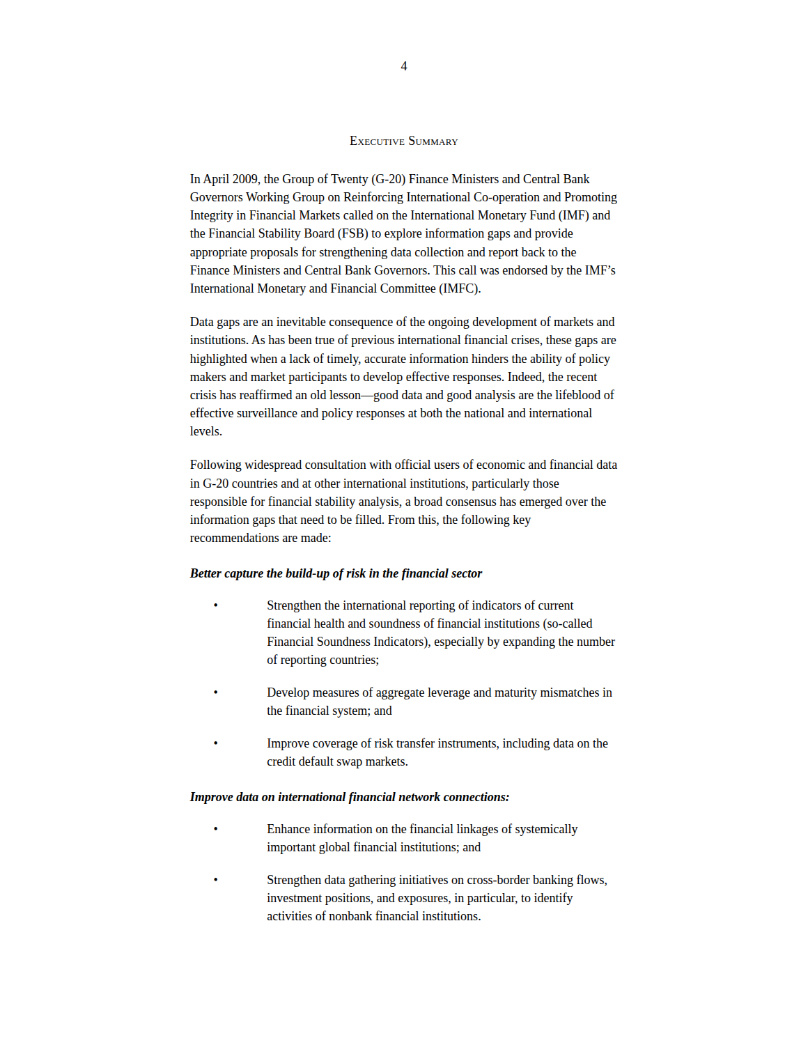4
Executive Summary
In April 2009, the Group of Twenty (G-20) Finance Ministers and Central Bank Governors Working Group on Reinforcing International Co-operation and Promoting Integrity in Financial Markets called on the International Monetary Fund (IMF) and the Financial Stability Board (FSB) to explore information gaps and provide appropriate proposals for strengthening data collection and report back to the Finance Ministers and Central Bank Governors. This call was endorsed by the IMF’s International Monetary and Financial Committee (IMFC).
Data gaps are an inevitable consequence of the ongoing development of markets and institutions. As has been true of previous international financial crises, these gaps are highlighted when a lack of timely, accurate information hinders the ability of policy makers and market participants to develop effective responses. Indeed, the recent crisis has reaffirmed an old lesson—good data and good analysis are the lifeblood of effective surveillance and policy responses at both the national and international levels.
Following widespread consultation with official users of economic and financial data in G-20 countries and at other international institutions, particularly those responsible for financial stability analysis, a broad consensus has emerged over the information gaps that need to be filled. From this, the following key recommendations are made:
Better capture the build-up of risk in the financial sector
Strengthen the international reporting of indicators of current financial health and soundness of financial institutions (so-called Financial Soundness Indicators), especially by expanding the number of reporting countries;
Develop measures of aggregate leverage and maturity mismatches in the financial system; and
Improve coverage of risk transfer instruments, including data on the credit default swap markets.
Improve data on international financial network connections:
Enhance information on the financial linkages of systemically important global financial institutions; and
Strengthen data gathering initiatives on cross-border banking flows, investment positions, and exposures, in particular, to identify activities of nonbank financial institutions.